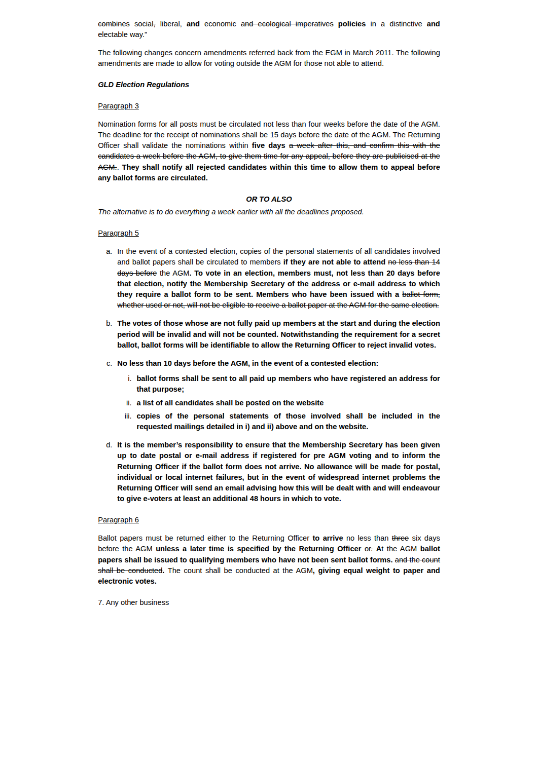combines social, liberal, and economic and ecological imperatives policies in a distinctive and electable way.”
The following changes concern amendments referred back from the EGM in March 2011. The following amendments are made to allow for voting outside the AGM for those not able to attend.
GLD Election Regulations
Paragraph 3
Nomination forms for all posts must be circulated not less than four weeks before the date of the AGM. The deadline for the receipt of nominations shall be 15 days before the date of the AGM. The Returning Officer shall validate the nominations within five days a week after this, and confirm this with the candidates a week before the AGM, to give them time for any appeal, before they are publicised at the AGM.. They shall notify all rejected candidates within this time to allow them to appeal before any ballot forms are circulated.
OR TO ALSO
The alternative is to do everything a week earlier with all the deadlines proposed.
Paragraph 5
In the event of a contested election, copies of the personal statements of all candidates involved and ballot papers shall be circulated to members if they are not able to attend no less than 14 days before the AGM. To vote in an election, members must, not less than 20 days before that election, notify the Membership Secretary of the address or e-mail address to which they require a ballot form to be sent. Members who have been issued with a ballot form, whether used or not, will not be eligible to receive a ballot paper at the AGM for the same election.
The votes of those whose are not fully paid up members at the start and during the election period will be invalid and will not be counted. Notwithstanding the requirement for a secret ballot, ballot forms will be identifiable to allow the Returning Officer to reject invalid votes.
No less than 10 days before the AGM, in the event of a contested election:
ballot forms shall be sent to all paid up members who have registered an address for that purpose;
a list of all candidates shall be posted on the website
copies of the personal statements of those involved shall be included in the requested mailings detailed in i) and ii) above and on the website.
It is the member’s responsibility to ensure that the Membership Secretary has been given up to date postal or e-mail address if registered for pre AGM voting and to inform the Returning Officer if the ballot form does not arrive. No allowance will be made for postal, individual or local internet failures, but in the event of widespread internet problems the Returning Officer will send an email advising how this will be dealt with and will endeavour to give e-voters at least an additional 48 hours in which to vote.
Paragraph 6
Ballot papers must be returned either to the Returning Officer to arrive no less than three six days before the AGM unless a later time is specified by the Returning Officer or. At the AGM ballot papers shall be issued to qualifying members who have not been sent ballot forms. and the count shall be conducted. The count shall be conducted at the AGM, giving equal weight to paper and electronic votes.
7. Any other business